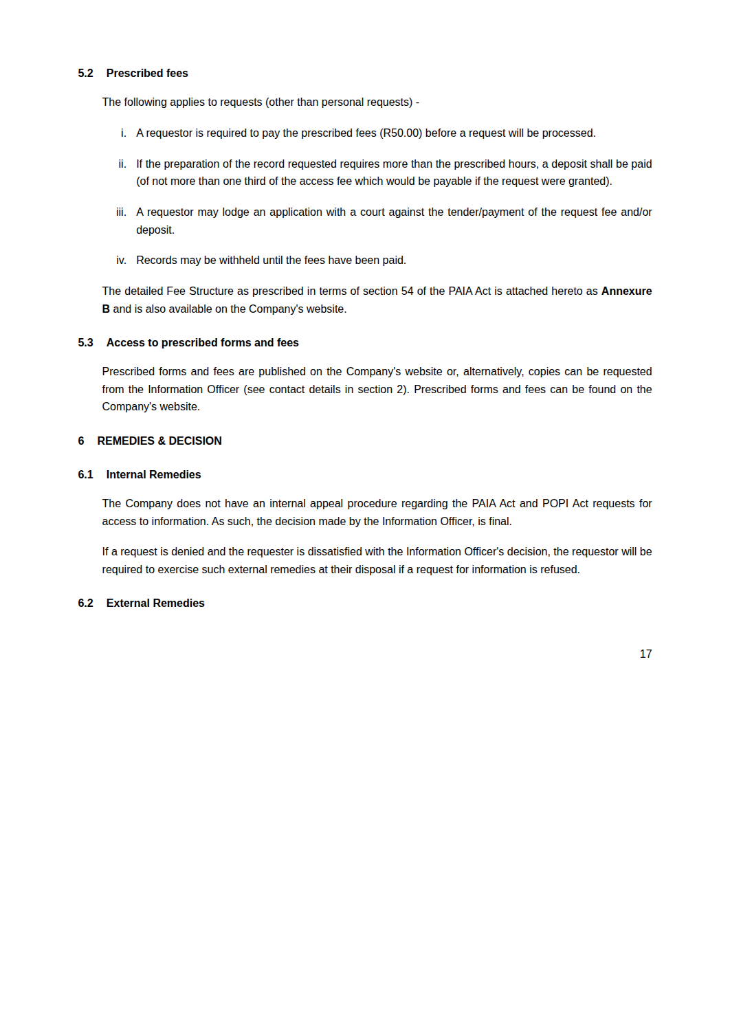5.2 Prescribed fees
The following applies to requests (other than personal requests) -
A requestor is required to pay the prescribed fees (R50.00) before a request will be processed.
If the preparation of the record requested requires more than the prescribed hours, a deposit shall be paid (of not more than one third of the access fee which would be payable if the request were granted).
A requestor may lodge an application with a court against the tender/payment of the request fee and/or deposit.
Records may be withheld until the fees have been paid.
The detailed Fee Structure as prescribed in terms of section 54 of the PAIA Act is attached hereto as Annexure B and is also available on the Company's website.
5.3 Access to prescribed forms and fees
Prescribed forms and fees are published on the Company's website or, alternatively, copies can be requested from the Information Officer (see contact details in section 2). Prescribed forms and fees can be found on the Company's website.
6 REMEDIES & DECISION
6.1 Internal Remedies
The Company does not have an internal appeal procedure regarding the PAIA Act and POPI Act requests for access to information. As such, the decision made by the Information Officer, is final.
If a request is denied and the requester is dissatisfied with the Information Officer's decision, the requestor will be required to exercise such external remedies at their disposal if a request for information is refused.
6.2 External Remedies
17